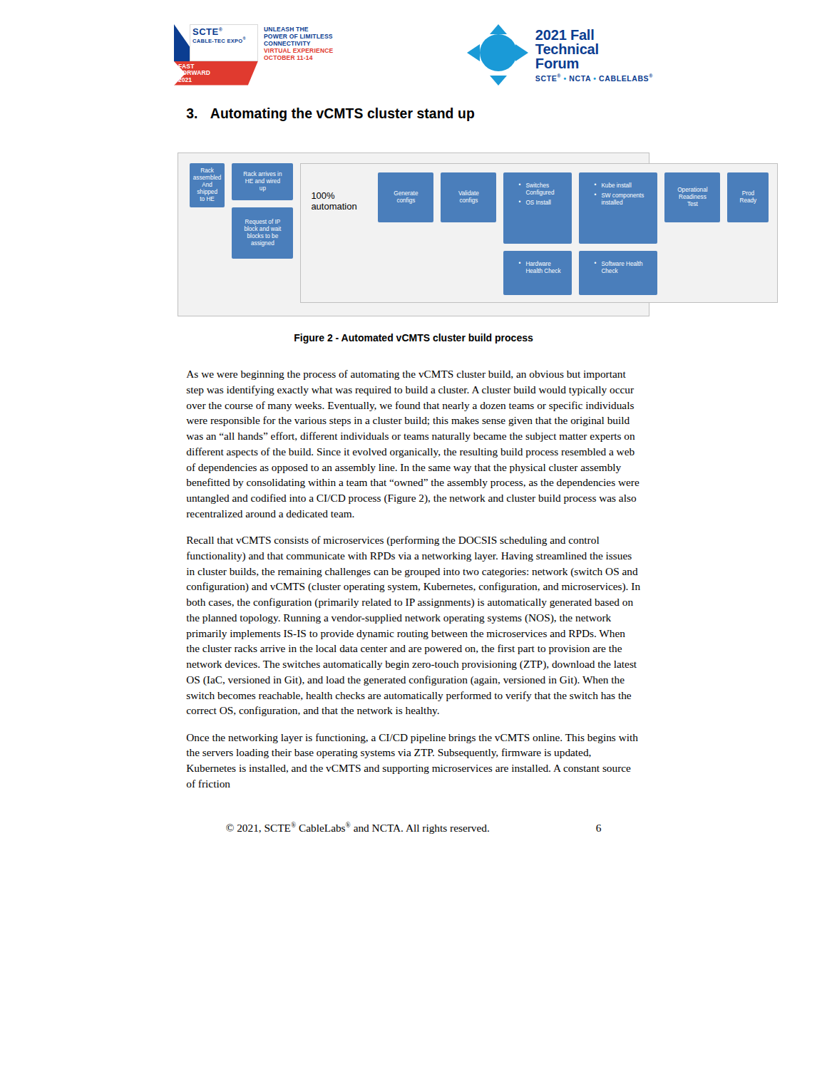SCTE®
CABLE-TEC EXPO®
FAST
FORWARD
2021
UNLEASH THE
POWER OF LIMITLESS
CONNECTIVITY
VIRTUAL EXPERIENCE
OCTOBER 11-14
2021 Fall
Technical
Forum
SCTE® • NCTA • CABLELABS®
3. Automating the vCMTS cluster stand up
Rack assembled
And shipped
to HE
Rack arrives in
HE and wired
up
Request of IP
block and wait
blocks to be
assigned
100%
automation
Generate
configs
Validate
configs
Switches Configured
OS Install
Hardware Health Check
Kube install
SW components installed
Software Health Check
Operational
Readiness
Test
Prod
Ready
Figure 2 - Automated vCMTS cluster build process
As we were beginning the process of automating the vCMTS cluster build, an obvious but important step was identifying exactly what was required to build a cluster. A cluster build would typically occur over the course of many weeks. Eventually, we found that nearly a dozen teams or specific individuals were responsible for the various steps in a cluster build; this makes sense given that the original build was an “all hands” effort, different individuals or teams naturally became the subject matter experts on different aspects of the build. Since it evolved organically, the resulting build process resembled a web of dependencies as opposed to an assembly line. In the same way that the physical cluster assembly benefitted by consolidating within a team that “owned” the assembly process, as the dependencies were untangled and codified into a CI/CD process (Figure 2), the network and cluster build process was also recentralized around a dedicated team.
Recall that vCMTS consists of microservices (performing the DOCSIS scheduling and control functionality) and that communicate with RPDs via a networking layer. Having streamlined the issues in cluster builds, the remaining challenges can be grouped into two categories: network (switch OS and configuration) and vCMTS (cluster operating system, Kubernetes, configuration, and microservices). In both cases, the configuration (primarily related to IP assignments) is automatically generated based on the planned topology. Running a vendor-supplied network operating systems (NOS), the network primarily implements IS-IS to provide dynamic routing between the microservices and RPDs. When the cluster racks arrive in the local data center and are powered on, the first part to provision are the network devices. The switches automatically begin zero-touch provisioning (ZTP), download the latest OS (IaC, versioned in Git), and load the generated configuration (again, versioned in Git). When the switch becomes reachable, health checks are automatically performed to verify that the switch has the correct OS, configuration, and that the network is healthy.
Once the networking layer is functioning, a CI/CD pipeline brings the vCMTS online. This begins with the servers loading their base operating systems via ZTP. Subsequently, firmware is updated, Kubernetes is installed, and the vCMTS and supporting microservices are installed. A constant source of friction
© 2021, SCTE® CableLabs® and NCTA. All rights reserved.
6